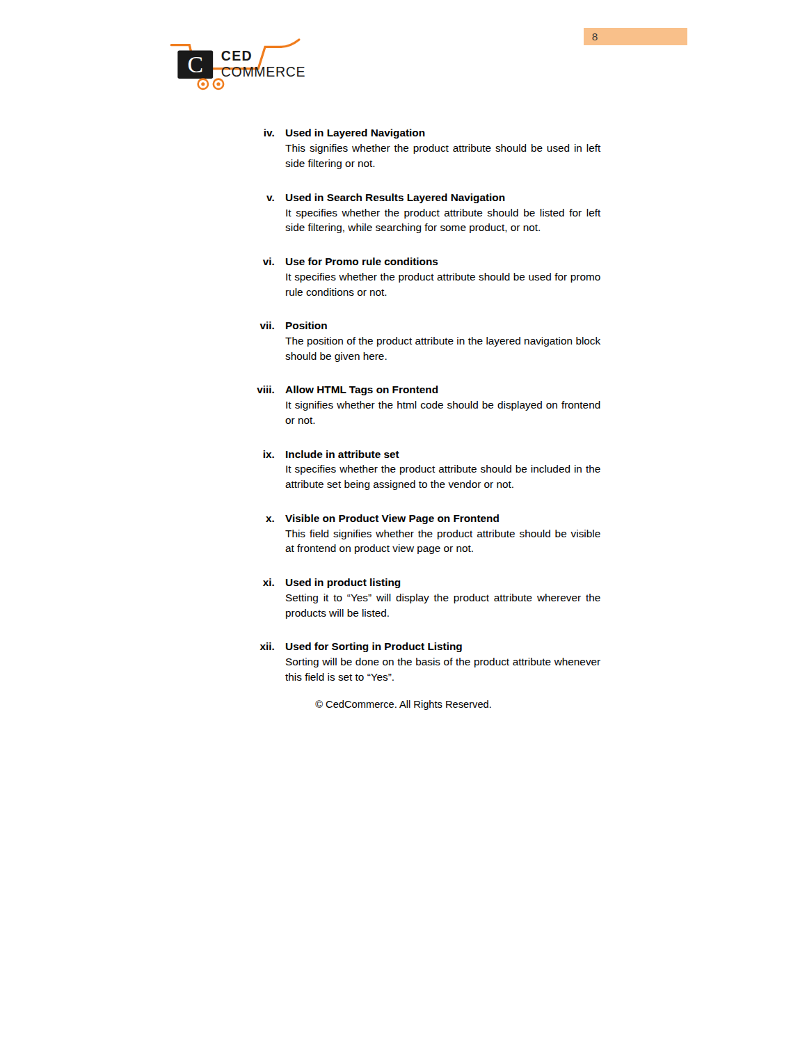8
C CED COMMERCE
iv.
Used in Layered Navigation
This signifies whether the product attribute should be used in left side filtering or not.
v.
Used in Search Results Layered Navigation
It specifies whether the product attribute should be listed for left side filtering, while searching for some product, or not.
vi.
Use for Promo rule conditions
It specifies whether the product attribute should be used for promo rule conditions or not.
vii.
Position
The position of the product attribute in the layered navigation block should be given here.
viii.
Allow HTML Tags on Frontend
It signifies whether the html code should be displayed on frontend or not.
ix.
Include in attribute set
It specifies whether the product attribute should be included in the attribute set being assigned to the vendor or not.
x.
Visible on Product View Page on Frontend
This field signifies whether the product attribute should be visible at frontend on product view page or not.
xi.
Used in product listing
Setting it to “Yes” will display the product attribute wherever the products will be listed.
xii.
Used for Sorting in Product Listing
Sorting will be done on the basis of the product attribute whenever this field is set to “Yes”.
© CedCommerce. All Rights Reserved.